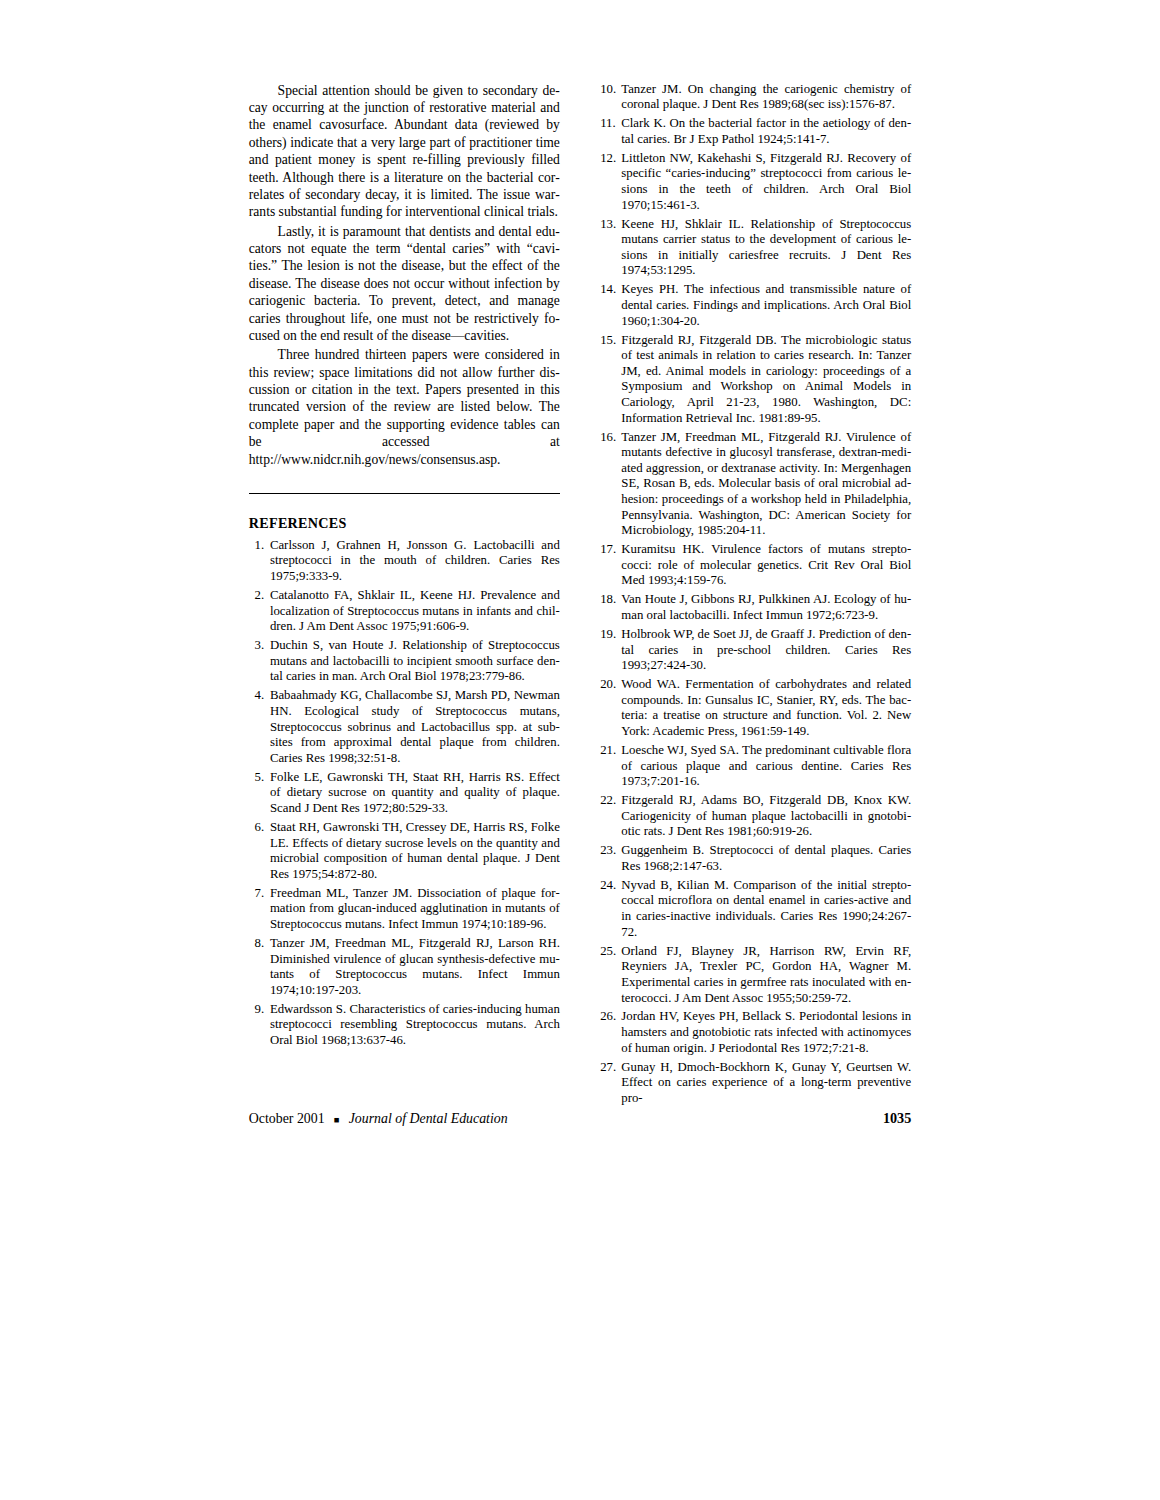Special attention should be given to secondary decay occurring at the junction of restorative material and the enamel cavosurface. Abundant data (reviewed by others) indicate that a very large part of practitioner time and patient money is spent re-filling previously filled teeth. Although there is a literature on the bacterial correlates of secondary decay, it is limited. The issue warrants substantial funding for interventional clinical trials.
Lastly, it is paramount that dentists and dental educators not equate the term “dental caries” with “cavities.” The lesion is not the disease, but the effect of the disease. The disease does not occur without infection by cariogenic bacteria. To prevent, detect, and manage caries throughout life, one must not be restrictively focused on the end result of the disease—cavities.
Three hundred thirteen papers were considered in this review; space limitations did not allow further discussion or citation in the text. Papers presented in this truncated version of the review are listed below. The complete paper and the supporting evidence tables can be accessed at http://www.nidcr.nih.gov/news/consensus.asp.
REFERENCES
Carlsson J, Grahnen H, Jonsson G. Lactobacilli and streptococci in the mouth of children. Caries Res 1975;9:333-9.
Catalanotto FA, Shklair IL, Keene HJ. Prevalence and localization of Streptococcus mutans in infants and children. J Am Dent Assoc 1975;91:606-9.
Duchin S, van Houte J. Relationship of Streptococcus mutans and lactobacilli to incipient smooth surface dental caries in man. Arch Oral Biol 1978;23:779-86.
Babaahmady KG, Challacombe SJ, Marsh PD, Newman HN. Ecological study of Streptococcus mutans, Streptococcus sobrinus and Lactobacillus spp. at sub-sites from approximal dental plaque from children. Caries Res 1998;32:51-8.
Folke LE, Gawronski TH, Staat RH, Harris RS. Effect of dietary sucrose on quantity and quality of plaque. Scand J Dent Res 1972;80:529-33.
Staat RH, Gawronski TH, Cressey DE, Harris RS, Folke LE. Effects of dietary sucrose levels on the quantity and microbial composition of human dental plaque. J Dent Res 1975;54:872-80.
Freedman ML, Tanzer JM. Dissociation of plaque formation from glucan-induced agglutination in mutants of Streptococcus mutans. Infect Immun 1974;10:189-96.
Tanzer JM, Freedman ML, Fitzgerald RJ, Larson RH. Diminished virulence of glucan synthesis-defective mutants of Streptococcus mutans. Infect Immun 1974;10:197-203.
Edwardsson S. Characteristics of caries-inducing human streptococci resembling Streptococcus mutans. Arch Oral Biol 1968;13:637-46.
Tanzer JM. On changing the cariogenic chemistry of coronal plaque. J Dent Res 1989;68(sec iss):1576-87.
Clark K. On the bacterial factor in the aetiology of dental caries. Br J Exp Pathol 1924;5:141-7.
Littleton NW, Kakehashi S, Fitzgerald RJ. Recovery of specific “caries-inducing” streptococci from carious lesions in the teeth of children. Arch Oral Biol 1970;15:461-3.
Keene HJ, Shklair IL. Relationship of Streptococcus mutans carrier status to the development of carious lesions in initially cariesfree recruits. J Dent Res 1974;53:1295.
Keyes PH. The infectious and transmissible nature of dental caries. Findings and implications. Arch Oral Biol 1960;1:304-20.
Fitzgerald RJ, Fitzgerald DB. The microbiologic status of test animals in relation to caries research. In: Tanzer JM, ed. Animal models in cariology: proceedings of a Symposium and Workshop on Animal Models in Cariology, April 21-23, 1980. Washington, DC: Information Retrieval Inc. 1981:89-95.
Tanzer JM, Freedman ML, Fitzgerald RJ. Virulence of mutants defective in glucosyl transferase, dextran-mediated aggression, or dextranase activity. In: Mergenhagen SE, Rosan B, eds. Molecular basis of oral microbial adhesion: proceedings of a workshop held in Philadelphia, Pennsylvania. Washington, DC: American Society for Microbiology, 1985:204-11.
Kuramitsu HK. Virulence factors of mutans streptococci: role of molecular genetics. Crit Rev Oral Biol Med 1993;4:159-76.
Van Houte J, Gibbons RJ, Pulkkinen AJ. Ecology of human oral lactobacilli. Infect Immun 1972;6:723-9.
Holbrook WP, de Soet JJ, de Graaff J. Prediction of dental caries in pre-school children. Caries Res 1993;27:424-30.
Wood WA. Fermentation of carbohydrates and related compounds. In: Gunsalus IC, Stanier, RY, eds. The bacteria: a treatise on structure and function. Vol. 2. New York: Academic Press, 1961:59-149.
Loesche WJ, Syed SA. The predominant cultivable flora of carious plaque and carious dentine. Caries Res 1973;7:201-16.
Fitzgerald RJ, Adams BO, Fitzgerald DB, Knox KW. Cariogenicity of human plaque lactobacilli in gnotobiotic rats. J Dent Res 1981;60:919-26.
Guggenheim B. Streptococci of dental plaques. Caries Res 1968;2:147-63.
Nyvad B, Kilian M. Comparison of the initial streptococcal microflora on dental enamel in caries-active and in caries-inactive individuals. Caries Res 1990;24:267-72.
Orland FJ, Blayney JR, Harrison RW, Ervin RF, Reyniers JA, Trexler PC, Gordon HA, Wagner M. Experimental caries in germfree rats inoculated with enterococci. J Am Dent Assoc 1955;50:259-72.
Jordan HV, Keyes PH, Bellack S. Periodontal lesions in hamsters and gnotobiotic rats infected with actinomyces of human origin. J Periodontal Res 1972;7:21-8.
Gunay H, Dmoch-Bockhorn K, Gunay Y, Geurtsen W. Effect on caries experience of a long-term preventive pro-
October 2001 ■ Journal of Dental Education
1035